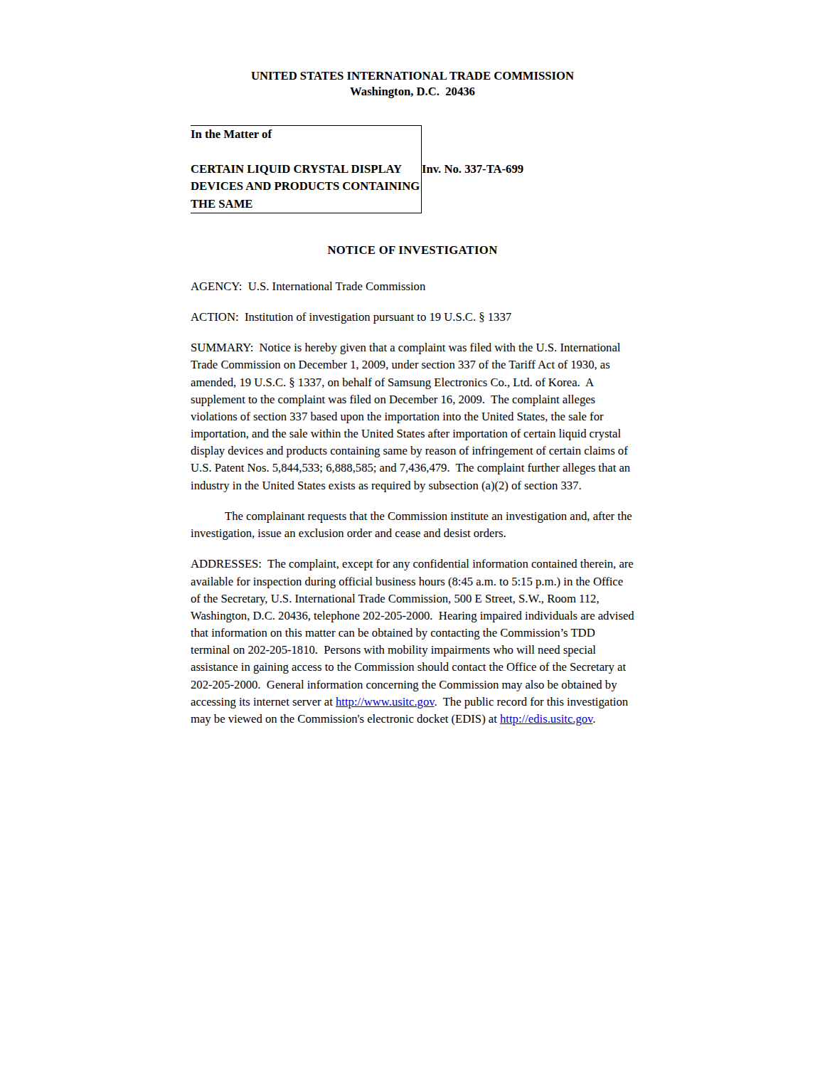UNITED STATES INTERNATIONAL TRADE COMMISSION
Washington, D.C. 20436
| In the Matter of CERTAIN LIQUID CRYSTAL DISPLAY DEVICES AND PRODUCTS CONTAINING THE SAME | Inv. No. 337-TA-699 |
NOTICE OF INVESTIGATION
AGENCY: U.S. International Trade Commission
ACTION: Institution of investigation pursuant to 19 U.S.C. § 1337
SUMMARY: Notice is hereby given that a complaint was filed with the U.S. International Trade Commission on December 1, 2009, under section 337 of the Tariff Act of 1930, as amended, 19 U.S.C. § 1337, on behalf of Samsung Electronics Co., Ltd. of Korea. A supplement to the complaint was filed on December 16, 2009. The complaint alleges violations of section 337 based upon the importation into the United States, the sale for importation, and the sale within the United States after importation of certain liquid crystal display devices and products containing same by reason of infringement of certain claims of U.S. Patent Nos. 5,844,533; 6,888,585; and 7,436,479. The complaint further alleges that an industry in the United States exists as required by subsection (a)(2) of section 337.
The complainant requests that the Commission institute an investigation and, after the investigation, issue an exclusion order and cease and desist orders.
ADDRESSES: The complaint, except for any confidential information contained therein, are available for inspection during official business hours (8:45 a.m. to 5:15 p.m.) in the Office of the Secretary, U.S. International Trade Commission, 500 E Street, S.W., Room 112, Washington, D.C. 20436, telephone 202-205-2000. Hearing impaired individuals are advised that information on this matter can be obtained by contacting the Commission’s TDD terminal on 202-205-1810. Persons with mobility impairments who will need special assistance in gaining access to the Commission should contact the Office of the Secretary at 202-205-2000. General information concerning the Commission may also be obtained by accessing its internet server at http://www.usitc.gov. The public record for this investigation may be viewed on the Commission's electronic docket (EDIS) at http://edis.usitc.gov.